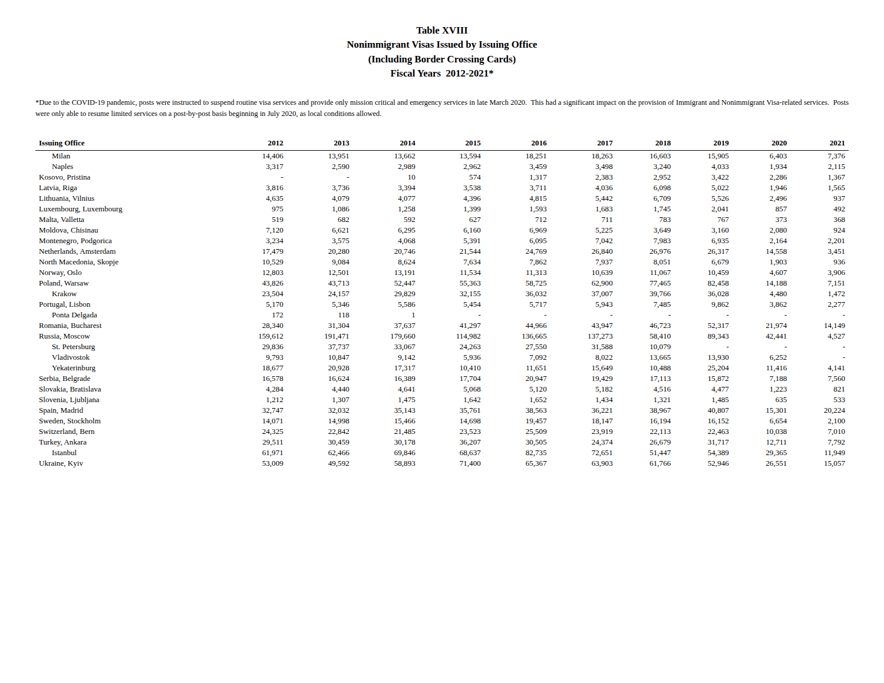Table XVIII
Nonimmigrant Visas Issued by Issuing Office
(Including Border Crossing Cards)
Fiscal Years 2012-2021*
*Due to the COVID-19 pandemic, posts were instructed to suspend routine visa services and provide only mission critical and emergency services in late March 2020. This had a significant impact on the provision of Immigrant and Nonimmigrant Visa-related services. Posts were only able to resume limited services on a post-by-post basis beginning in July 2020, as local conditions allowed.
| Issuing Office | 2012 | 2013 | 2014 | 2015 | 2016 | 2017 | 2018 | 2019 | 2020 | 2021 |
| --- | --- | --- | --- | --- | --- | --- | --- | --- | --- | --- |
| Milan | 14,406 | 13,951 | 13,662 | 13,594 | 18,251 | 18,263 | 16,603 | 15,905 | 6,403 | 7,376 |
| Naples | 3,317 | 2,590 | 2,989 | 2,962 | 3,459 | 3,498 | 3,240 | 4,033 | 1,934 | 2,115 |
| Kosovo, Pristina | - | - | 10 | 574 | 1,317 | 2,383 | 2,952 | 3,422 | 2,286 | 1,367 |
| Latvia, Riga | 3,816 | 3,736 | 3,394 | 3,538 | 3,711 | 4,036 | 6,098 | 5,022 | 1,946 | 1,565 |
| Lithuania, Vilnius | 4,635 | 4,079 | 4,077 | 4,396 | 4,815 | 5,442 | 6,709 | 5,526 | 2,496 | 937 |
| Luxembourg, Luxembourg | 975 | 1,086 | 1,258 | 1,399 | 1,593 | 1,683 | 1,745 | 2,041 | 857 | 492 |
| Malta, Valletta | 519 | 682 | 592 | 627 | 712 | 711 | 783 | 767 | 373 | 368 |
| Moldova, Chisinau | 7,120 | 6,621 | 6,295 | 6,160 | 6,969 | 5,225 | 3,649 | 3,160 | 2,080 | 924 |
| Montenegro, Podgorica | 3,234 | 3,575 | 4,068 | 5,391 | 6,095 | 7,042 | 7,983 | 6,935 | 2,164 | 2,201 |
| Netherlands, Amsterdam | 17,479 | 20,280 | 20,746 | 21,544 | 24,769 | 26,840 | 26,976 | 26,317 | 14,558 | 3,451 |
| North Macedonia, Skopje | 10,529 | 9,084 | 8,624 | 7,634 | 7,862 | 7,937 | 8,051 | 6,679 | 1,903 | 936 |
| Norway, Oslo | 12,803 | 12,501 | 13,191 | 11,534 | 11,313 | 10,639 | 11,067 | 10,459 | 4,607 | 3,906 |
| Poland, Warsaw | 43,826 | 43,713 | 52,447 | 55,363 | 58,725 | 62,900 | 77,465 | 82,458 | 14,188 | 7,151 |
| Krakow | 23,504 | 24,157 | 29,829 | 32,155 | 36,032 | 37,007 | 39,766 | 36,028 | 4,480 | 1,472 |
| Portugal, Lisbon | 5,170 | 5,346 | 5,586 | 5,454 | 5,717 | 5,943 | 7,485 | 9,862 | 3,862 | 2,277 |
| Ponta Delgada | 172 | 118 | 1 | - | - | - | - | - | - | - |
| Romania, Bucharest | 28,340 | 31,304 | 37,637 | 41,297 | 44,966 | 43,947 | 46,723 | 52,317 | 21,974 | 14,149 |
| Russia, Moscow | 159,612 | 191,471 | 179,660 | 114,982 | 136,665 | 137,273 | 58,410 | 89,343 | 42,441 | 4,527 |
| St. Petersburg | 29,836 | 37,737 | 33,067 | 24,263 | 27,550 | 31,588 | 10,079 | - | - | - |
| Vladivostok | 9,793 | 10,847 | 9,142 | 5,936 | 7,092 | 8,022 | 13,665 | 13,930 | 6,252 | - |
| Yekaterinburg | 18,677 | 20,928 | 17,317 | 10,410 | 11,651 | 15,649 | 10,488 | 25,204 | 11,416 | 4,141 |
| Serbia, Belgrade | 16,578 | 16,624 | 16,389 | 17,704 | 20,947 | 19,429 | 17,113 | 15,872 | 7,188 | 7,560 |
| Slovakia, Bratislava | 4,284 | 4,440 | 4,641 | 5,068 | 5,120 | 5,182 | 4,516 | 4,477 | 1,223 | 821 |
| Slovenia, Ljubljana | 1,212 | 1,307 | 1,475 | 1,642 | 1,652 | 1,434 | 1,321 | 1,485 | 635 | 533 |
| Spain, Madrid | 32,747 | 32,032 | 35,143 | 35,761 | 38,563 | 36,221 | 38,967 | 40,807 | 15,301 | 20,224 |
| Sweden, Stockholm | 14,071 | 14,998 | 15,466 | 14,698 | 19,457 | 18,147 | 16,194 | 16,152 | 6,654 | 2,100 |
| Switzerland, Bern | 24,325 | 22,842 | 21,485 | 23,523 | 25,509 | 23,919 | 22,113 | 22,463 | 10,038 | 7,010 |
| Turkey, Ankara | 29,511 | 30,459 | 30,178 | 36,207 | 30,505 | 24,374 | 26,679 | 31,717 | 12,711 | 7,792 |
| Istanbul | 61,971 | 62,466 | 69,846 | 68,637 | 82,735 | 72,651 | 51,447 | 54,389 | 29,365 | 11,949 |
| Ukraine, Kyiv | 53,009 | 49,592 | 58,893 | 71,400 | 65,367 | 63,903 | 61,766 | 52,946 | 26,551 | 15,057 |